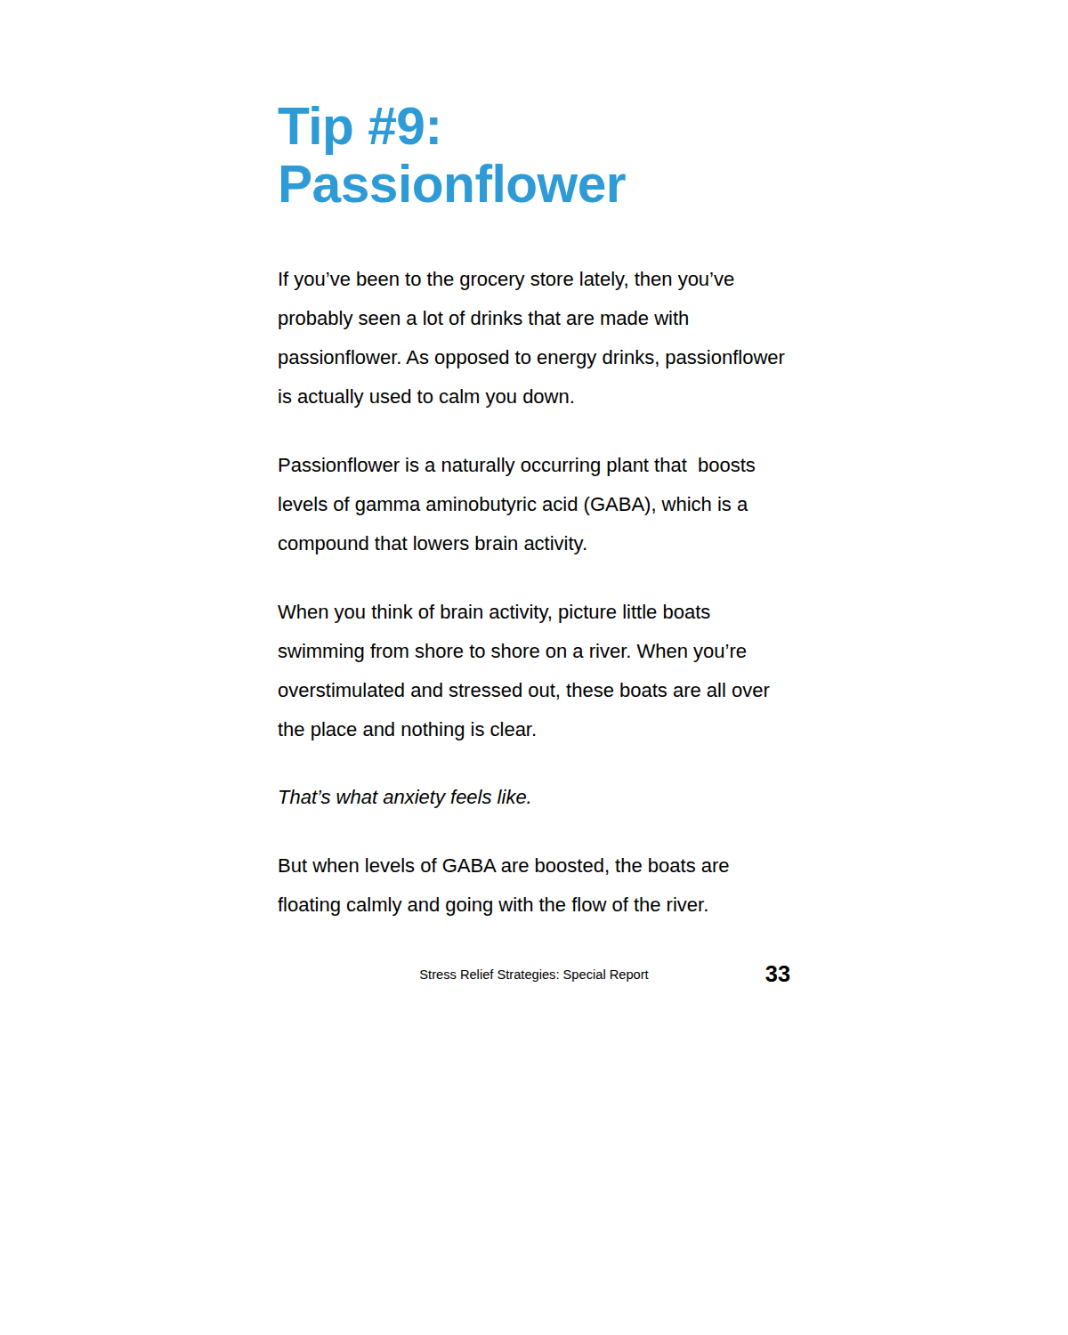Tip #9: Passionflower
If you’ve been to the grocery store lately, then you’ve probably seen a lot of drinks that are made with passionflower. As opposed to energy drinks, passionflower is actually used to calm you down.
Passionflower is a naturally occurring plant that boosts levels of gamma aminobutyric acid (GABA), which is a compound that lowers brain activity.
When you think of brain activity, picture little boats swimming from shore to shore on a river. When you’re overstimulated and stressed out, these boats are all over the place and nothing is clear.
That’s what anxiety feels like.
But when levels of GABA are boosted, the boats are floating calmly and going with the flow of the river.
Stress Relief Strategies: Special Report 33